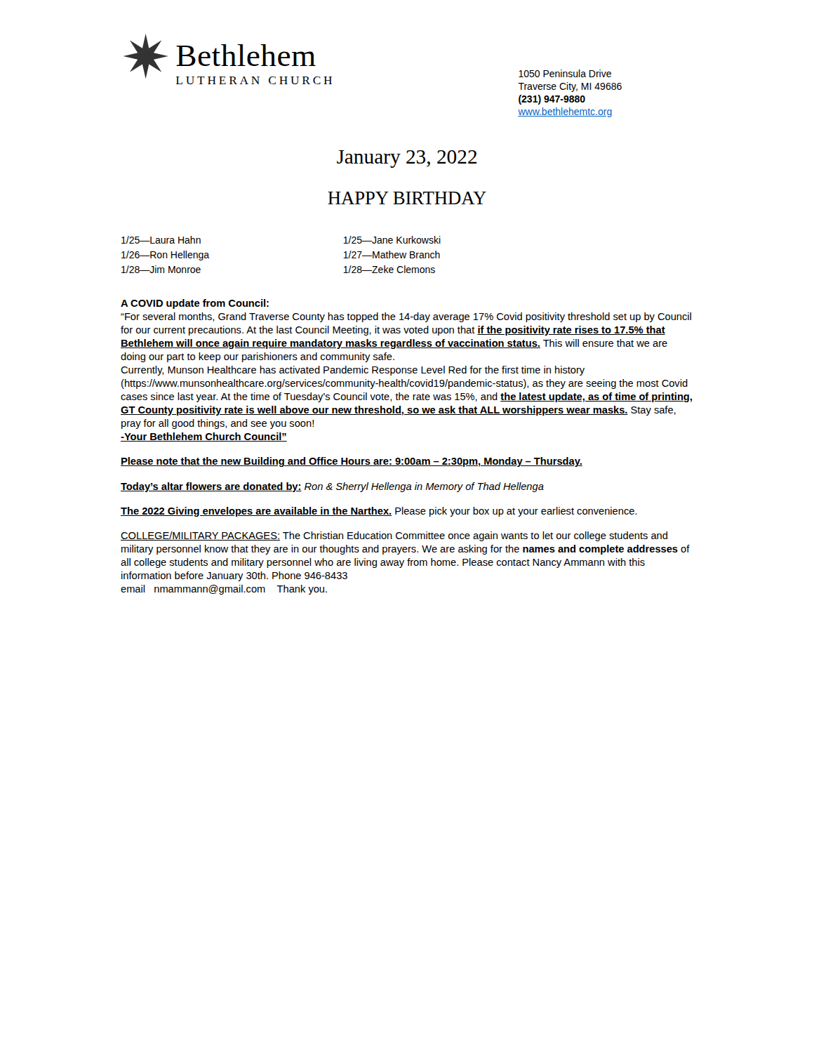✷
Bethlehem
LUTHERAN CHURCH
1050 Peninsula Drive
Traverse City, MI 49686
(231) 947-9880
www.bethlehemtc.org
January 23, 2022
HAPPY BIRTHDAY
| 1/25—Laura Hahn | 1/25—Jane Kurkowski |
| 1/26—Ron Hellenga | 1/27—Mathew Branch |
| 1/28—Jim Monroe | 1/28—Zeke Clemons |
A COVID update from Council:
“For several months, Grand Traverse County has topped the 14-day average 17% Covid positivity threshold set up by Council for our current precautions. At the last Council Meeting, it was voted upon that if the positivity rate rises to 17.5% that Bethlehem will once again require mandatory masks regardless of vaccination status. This will ensure that we are doing our part to keep our parishioners and community safe.
Currently, Munson Healthcare has activated Pandemic Response Level Red for the first time in history (https://www.munsonhealthcare.org/services/community-health/covid19/pandemic-status), as they are seeing the most Covid cases since last year. At the time of Tuesday's Council vote, the rate was 15%, and the latest update, as of time of printing, GT County positivity rate is well above our new threshold, so we ask that ALL worshippers wear masks. Stay safe, pray for all good things, and see you soon!
-Your Bethlehem Church Council”
Please note that the new Building and Office Hours are: 9:00am – 2:30pm, Monday – Thursday.
Today’s altar flowers are donated by: Ron & Sherryl Hellenga in Memory of Thad Hellenga
The 2022 Giving envelopes are available in the Narthex. Please pick your box up at your earliest convenience.
COLLEGE/MILITARY PACKAGES: The Christian Education Committee once again wants to let our college students and military personnel know that they are in our thoughts and prayers. We are asking for the names and complete addresses of all college students and military personnel who are living away from home. Please contact Nancy Ammann with this information before January 30th. Phone 946-8433
email nmammann@gmail.com Thank you.